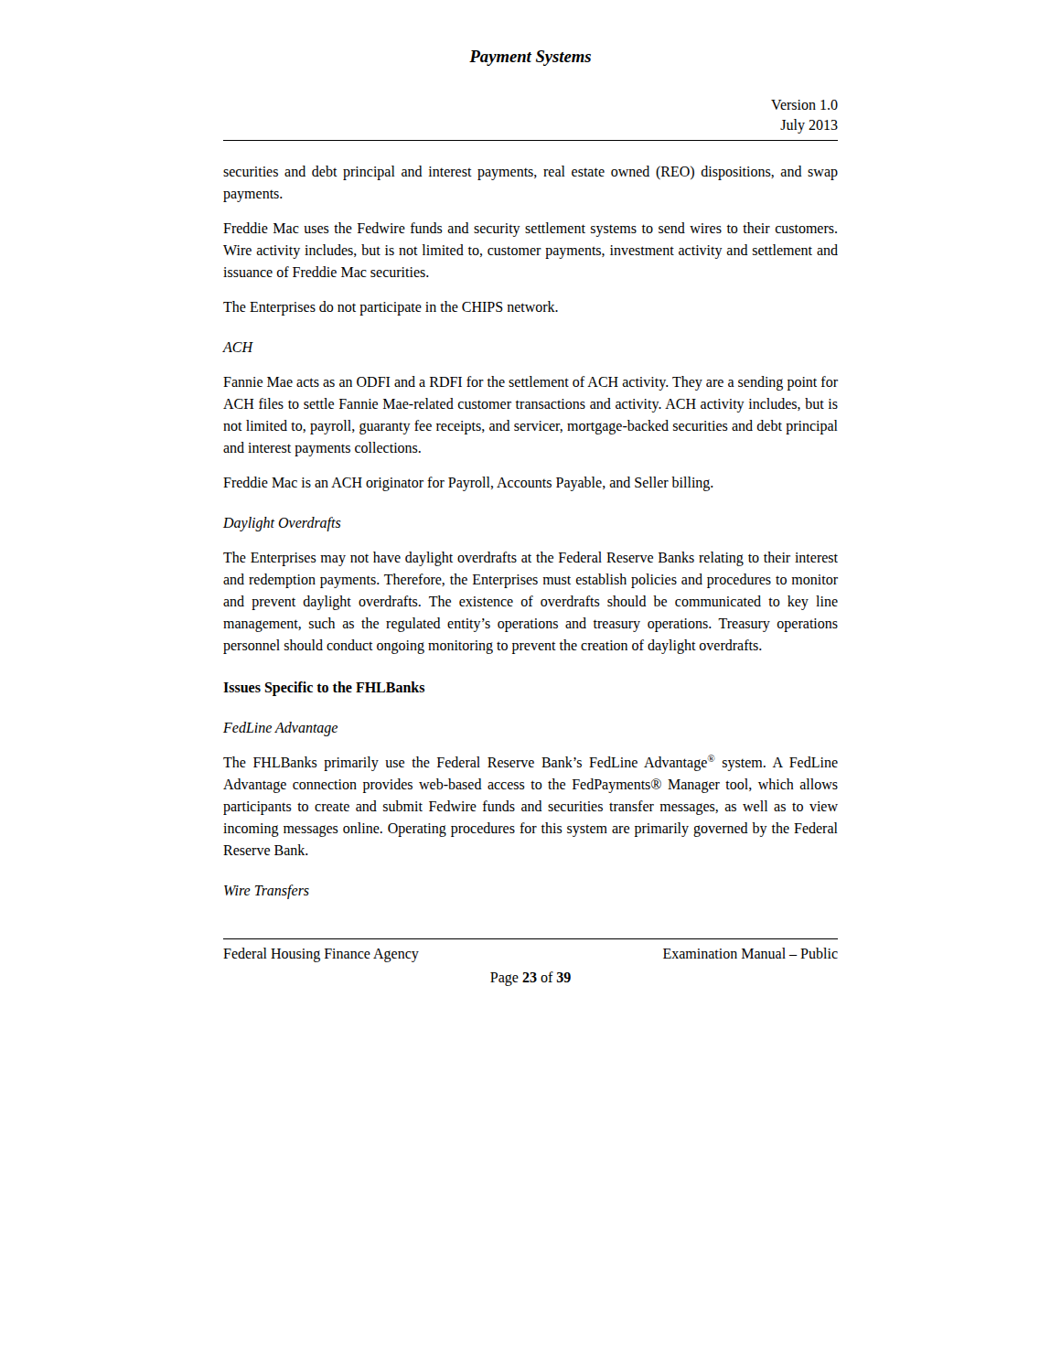Payment Systems
Version 1.0
July 2013
securities and debt principal and interest payments, real estate owned (REO) dispositions, and swap payments.
Freddie Mac uses the Fedwire funds and security settlement systems to send wires to their customers. Wire activity includes, but is not limited to, customer payments, investment activity and settlement and issuance of Freddie Mac securities.
The Enterprises do not participate in the CHIPS network.
ACH
Fannie Mae acts as an ODFI and a RDFI for the settlement of ACH activity. They are a sending point for ACH files to settle Fannie Mae-related customer transactions and activity. ACH activity includes, but is not limited to, payroll, guaranty fee receipts, and servicer, mortgage-backed securities and debt principal and interest payments collections.
Freddie Mac is an ACH originator for Payroll, Accounts Payable, and Seller billing.
Daylight Overdrafts
The Enterprises may not have daylight overdrafts at the Federal Reserve Banks relating to their interest and redemption payments. Therefore, the Enterprises must establish policies and procedures to monitor and prevent daylight overdrafts. The existence of overdrafts should be communicated to key line management, such as the regulated entity’s operations and treasury operations. Treasury operations personnel should conduct ongoing monitoring to prevent the creation of daylight overdrafts.
Issues Specific to the FHLBanks
FedLine Advantage
The FHLBanks primarily use the Federal Reserve Bank’s FedLine Advantage® system. A FedLine Advantage connection provides web-based access to the FedPayments® Manager tool, which allows participants to create and submit Fedwire funds and securities transfer messages, as well as to view incoming messages online. Operating procedures for this system are primarily governed by the Federal Reserve Bank.
Wire Transfers
Federal Housing Finance Agency Examination Manual – Public
Page 23 of 39